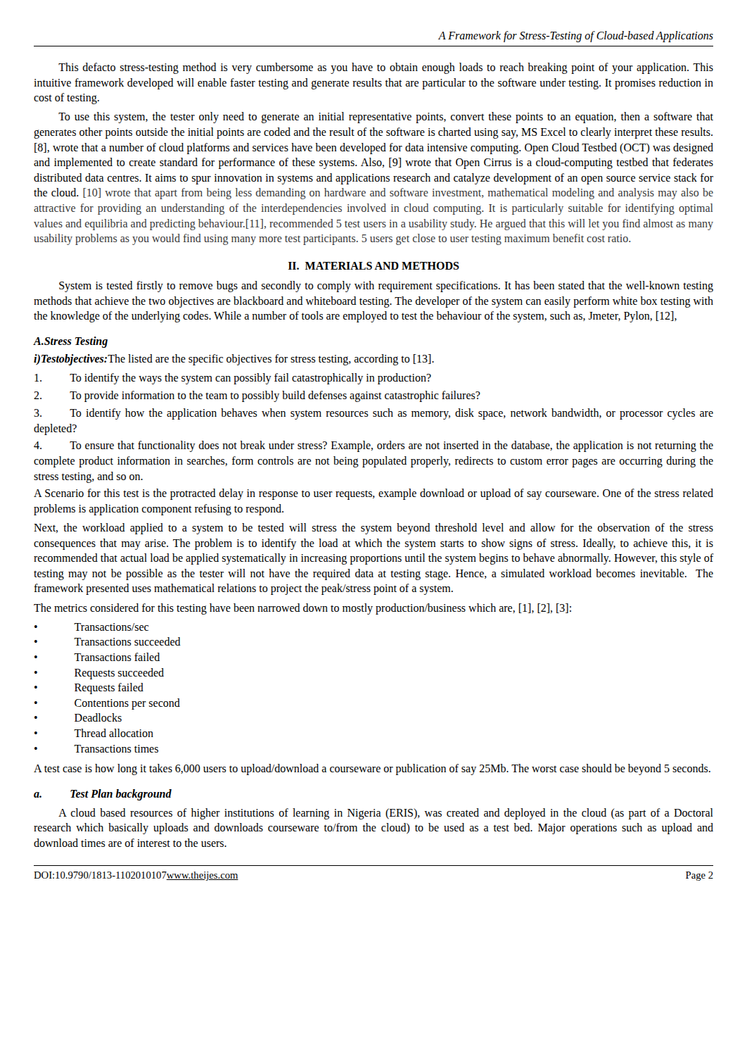A Framework for Stress-Testing of Cloud-based Applications
This defacto stress-testing method is very cumbersome as you have to obtain enough loads to reach breaking point of your application. This intuitive framework developed will enable faster testing and generate results that are particular to the software under testing. It promises reduction in cost of testing.
To use this system, the tester only need to generate an initial representative points, convert these points to an equation, then a software that generates other points outside the initial points are coded and the result of the software is charted using say, MS Excel to clearly interpret these results.[8], wrote that a number of cloud platforms and services have been developed for data intensive computing. Open Cloud Testbed (OCT) was designed and implemented to create standard for performance of these systems. Also, [9] wrote that Open Cirrus is a cloud-computing testbed that federates distributed data centres. It aims to spur innovation in systems and applications research and catalyze development of an open source service stack for the cloud. [10] wrote that apart from being less demanding on hardware and software investment, mathematical modeling and analysis may also be attractive for providing an understanding of the interdependencies involved in cloud computing. It is particularly suitable for identifying optimal values and equilibria and predicting behaviour.[11], recommended 5 test users in a usability study. He argued that this will let you find almost as many usability problems as you would find using many more test participants. 5 users get close to user testing maximum benefit cost ratio.
II. Materials and Methods
System is tested firstly to remove bugs and secondly to comply with requirement specifications. It has been stated that the well-known testing methods that achieve the two objectives are blackboard and whiteboard testing. The developer of the system can easily perform white box testing with the knowledge of the underlying codes. While a number of tools are employed to test the behaviour of the system, such as, Jmeter, Pylon, [12],
A.Stress Testing
i)Testobjectives: The listed are the specific objectives for stress testing, according to [13].
1. To identify the ways the system can possibly fail catastrophically in production?
2. To provide information to the team to possibly build defenses against catastrophic failures?
3. To identify how the application behaves when system resources such as memory, disk space, network bandwidth, or processor cycles are depleted?
4. To ensure that functionality does not break under stress? Example, orders are not inserted in the database, the application is not returning the complete product information in searches, form controls are not being populated properly, redirects to custom error pages are occurring during the stress testing, and so on.
A Scenario for this test is the protracted delay in response to user requests, example download or upload of say courseware. One of the stress related problems is application component refusing to respond.
Next, the workload applied to a system to be tested will stress the system beyond threshold level and allow for the observation of the stress consequences that may arise. The problem is to identify the load at which the system starts to show signs of stress. Ideally, to achieve this, it is recommended that actual load be applied systematically in increasing proportions until the system begins to behave abnormally. However, this style of testing may not be possible as the tester will not have the required data at testing stage. Hence, a simulated workload becomes inevitable. The framework presented uses mathematical relations to project the peak/stress point of a system.
The metrics considered for this testing have been narrowed down to mostly production/business which are, [1], [2], [3]:
Transactions/sec
Transactions succeeded
Transactions failed
Requests succeeded
Requests failed
Contentions per second
Deadlocks
Thread allocation
Transactions times
A test case is how long it takes 6,000 users to upload/download a courseware or publication of say 25Mb. The worst case should be beyond 5 seconds.
a. Test Plan background
A cloud based resources of higher institutions of learning in Nigeria (ERIS), was created and deployed in the cloud (as part of a Doctoral research which basically uploads and downloads courseware to/from the cloud) to be used as a test bed. Major operations such as upload and download times are of interest to the users.
DOI:10.9790/1813-1102010107www.theijes.com Page 2